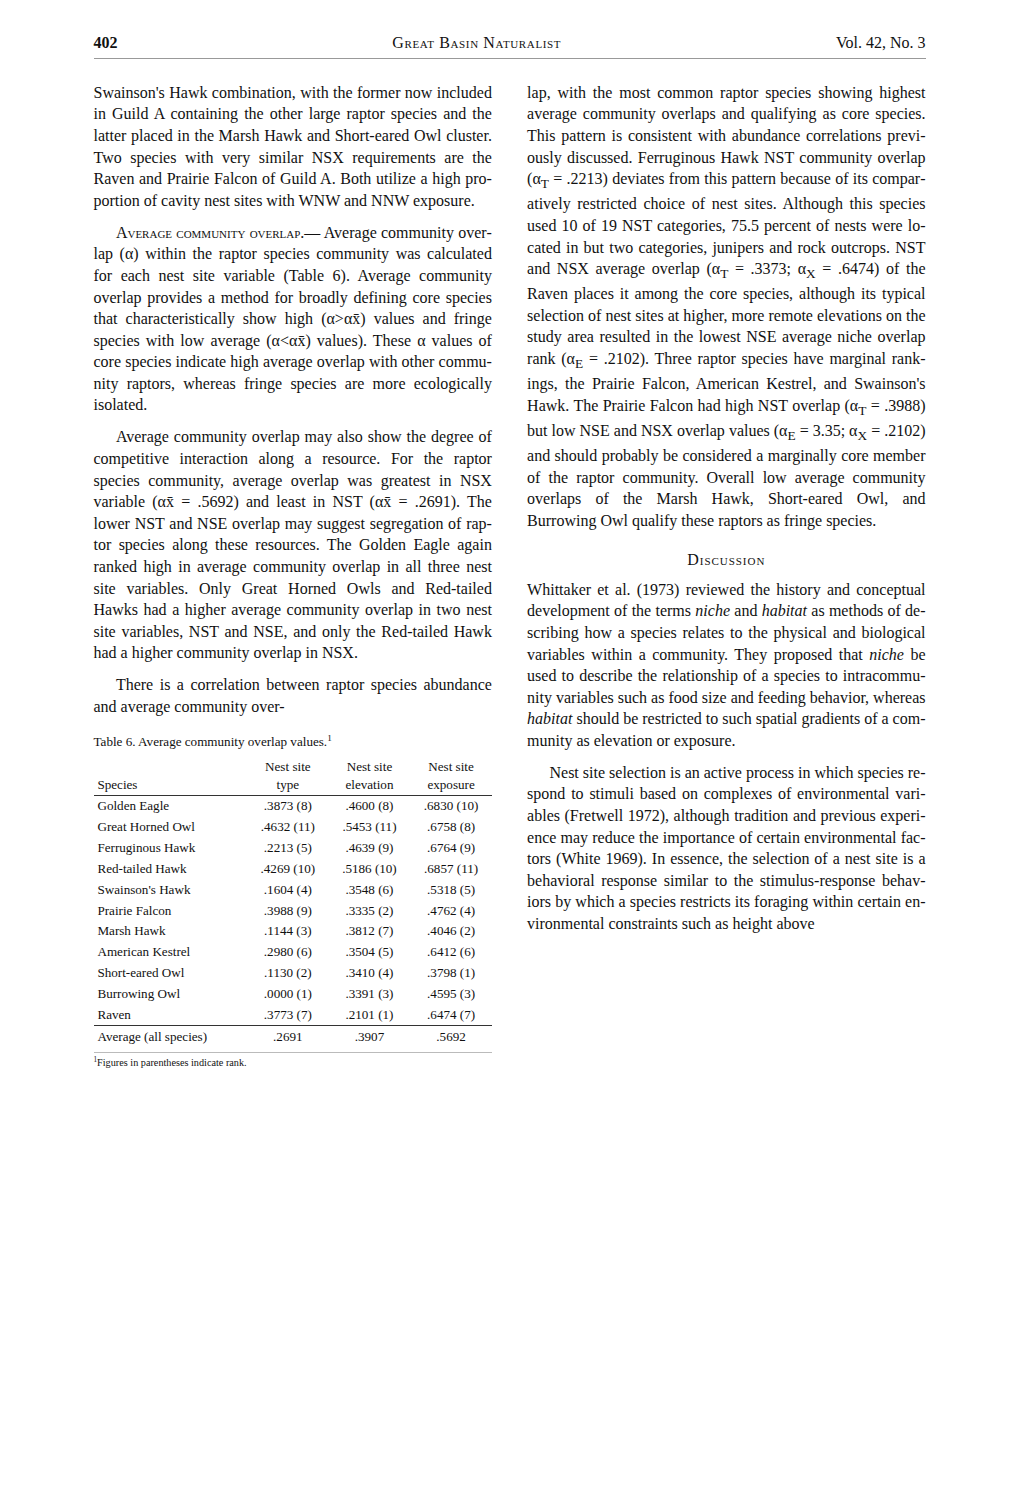402 Great Basin Naturalist Vol. 42, No. 3
Swainson's Hawk combination, with the former now included in Guild A containing the other large raptor species and the latter placed in the Marsh Hawk and Short-eared Owl cluster. Two species with very similar NSX requirements are the Raven and Prairie Falcon of Guild A. Both utilize a high proportion of cavity nest sites with WNW and NNW exposure.
Average community overlap.— Average community overlap (α) within the raptor species community was calculated for each nest site variable (Table 6). Average community overlap provides a method for broadly defining core species that characteristically show high (α>αx̄) values and fringe species with low average (α<αx̄) values). These α values of core species indicate high average overlap with other community raptors, whereas fringe species are more ecologically isolated.
Average community overlap may also show the degree of competitive interaction along a resource. For the raptor species community, average overlap was greatest in NSX variable (αx̄ = .5692) and least in NST (αx̄ = .2691). The lower NST and NSE overlap may suggest segregation of raptor species along these resources. The Golden Eagle again ranked high in average community overlap in all three nest site variables. Only Great Horned Owls and Red-tailed Hawks had a higher average community overlap in two nest site variables, NST and NSE, and only the Red-tailed Hawk had a higher community overlap in NSX.
There is a correlation between raptor species abundance and average community over-
Table 6. Average community overlap values.1
| Species | Nest site type | Nest site elevation | Nest site exposure |
| --- | --- | --- | --- |
| Golden Eagle | .3873 (8) | .4600 (8) | .6830 (10) |
| Great Horned Owl | .4632 (11) | .5453 (11) | .6758 (8) |
| Ferruginous Hawk | .2213 (5) | .4639 (9) | .6764 (9) |
| Red-tailed Hawk | .4269 (10) | .5186 (10) | .6857 (11) |
| Swainson's Hawk | .1604 (4) | .3548 (6) | .5318 (5) |
| Prairie Falcon | .3988 (9) | .3335 (2) | .4762 (4) |
| Marsh Hawk | .1144 (3) | .3812 (7) | .4046 (2) |
| American Kestrel | .2980 (6) | .3504 (5) | .6412 (6) |
| Short-eared Owl | .1130 (2) | .3410 (4) | .3798 (1) |
| Burrowing Owl | .0000 (1) | .3391 (3) | .4595 (3) |
| Raven | .3773 (7) | .2101 (1) | .6474 (7) |
| Average (all species) | .2691 | .3907 | .5692 |
1Figures in parentheses indicate rank.
lap, with the most common raptor species showing highest average community overlaps and qualifying as core species. This pattern is consistent with abundance correlations previously discussed. Ferruginous Hawk NST community overlap (αT = .2213) deviates from this pattern because of its comparatively restricted choice of nest sites. Although this species used 10 of 19 NST categories, 75.5 percent of nests were located in but two categories, junipers and rock outcrops. NST and NSX average overlap (αT = .3373; αX = .6474) of the Raven places it among the core species, although its typical selection of nest sites at higher, more remote elevations on the study area resulted in the lowest NSE average niche overlap rank (αE = .2102). Three raptor species have marginal rankings, the Prairie Falcon, American Kestrel, and Swainson's Hawk. The Prairie Falcon had high NST overlap (αT = .3988) but low NSE and NSX overlap values (αE = 3.35; αX = .2102) and should probably be considered a marginally core member of the raptor community. Overall low average community overlaps of the Marsh Hawk, Short-eared Owl, and Burrowing Owl qualify these raptors as fringe species.
Discussion
Whittaker et al. (1973) reviewed the history and conceptual development of the terms niche and habitat as methods of describing how a species relates to the physical and biological variables within a community. They proposed that niche be used to describe the relationship of a species to intracommunity variables such as food size and feeding behavior, whereas habitat should be restricted to such spatial gradients of a community as elevation or exposure.
Nest site selection is an active process in which species respond to stimuli based on complexes of environmental variables (Fretwell 1972), although tradition and previous experience may reduce the importance of certain environmental factors (White 1969). In essence, the selection of a nest site is a behavioral response similar to the stimulus-response behaviors by which a species restricts its foraging within certain environmental constraints such as height above